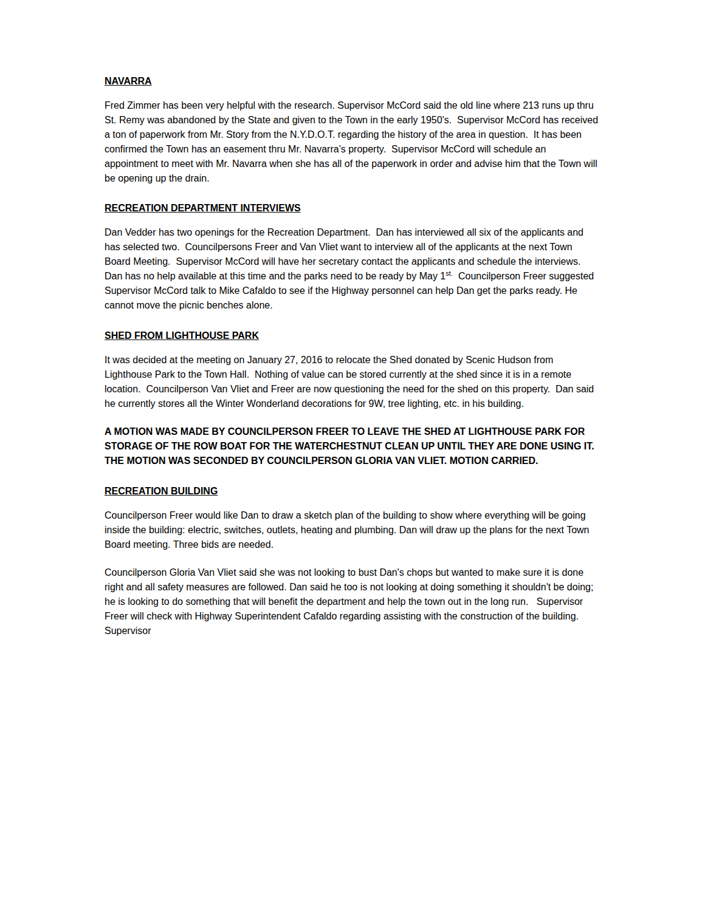NAVARRA
Fred Zimmer has been very helpful with the research. Supervisor McCord said the old line where 213 runs up thru St. Remy was abandoned by the State and given to the Town in the early 1950's. Supervisor McCord has received a ton of paperwork from Mr. Story from the N.Y.D.O.T. regarding the history of the area in question. It has been confirmed the Town has an easement thru Mr. Navarra's property. Supervisor McCord will schedule an appointment to meet with Mr. Navarra when she has all of the paperwork in order and advise him that the Town will be opening up the drain.
RECREATION DEPARTMENT INTERVIEWS
Dan Vedder has two openings for the Recreation Department. Dan has interviewed all six of the applicants and has selected two. Councilpersons Freer and Van Vliet want to interview all of the applicants at the next Town Board Meeting. Supervisor McCord will have her secretary contact the applicants and schedule the interviews. Dan has no help available at this time and the parks need to be ready by May 1st. Councilperson Freer suggested Supervisor McCord talk to Mike Cafaldo to see if the Highway personnel can help Dan get the parks ready. He cannot move the picnic benches alone.
SHED FROM LIGHTHOUSE PARK
It was decided at the meeting on January 27, 2016 to relocate the Shed donated by Scenic Hudson from Lighthouse Park to the Town Hall. Nothing of value can be stored currently at the shed since it is in a remote location. Councilperson Van Vliet and Freer are now questioning the need for the shed on this property. Dan said he currently stores all the Winter Wonderland decorations for 9W, tree lighting, etc. in his building.
A MOTION WAS MADE BY COUNCILPERSON FREER TO LEAVE THE SHED AT LIGHTHOUSE PARK FOR STORAGE OF THE ROW BOAT FOR THE WATERCHESTNUT CLEAN UP UNTIL THEY ARE DONE USING IT. THE MOTION WAS SECONDED BY COUNCILPERSON GLORIA VAN VLIET. MOTION CARRIED.
RECREATION BUILDING
Councilperson Freer would like Dan to draw a sketch plan of the building to show where everything will be going inside the building: electric, switches, outlets, heating and plumbing. Dan will draw up the plans for the next Town Board meeting. Three bids are needed.
Councilperson Gloria Van Vliet said she was not looking to bust Dan's chops but wanted to make sure it is done right and all safety measures are followed. Dan said he too is not looking at doing something it shouldn't be doing; he is looking to do something that will benefit the department and help the town out in the long run. Supervisor Freer will check with Highway Superintendent Cafaldo regarding assisting with the construction of the building. Supervisor